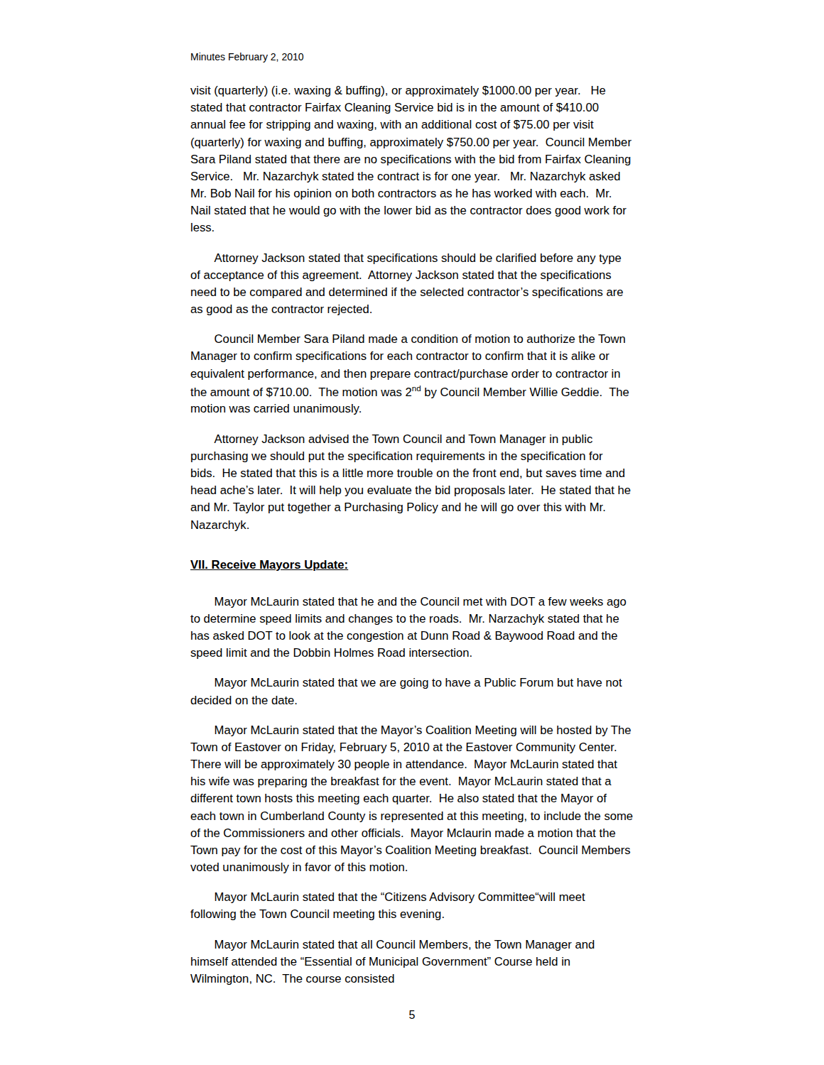Minutes February 2, 2010
visit (quarterly) (i.e. waxing & buffing), or approximately $1000.00 per year. He stated that contractor Fairfax Cleaning Service bid is in the amount of $410.00 annual fee for stripping and waxing, with an additional cost of $75.00 per visit (quarterly) for waxing and buffing, approximately $750.00 per year. Council Member Sara Piland stated that there are no specifications with the bid from Fairfax Cleaning Service. Mr. Nazarchyk stated the contract is for one year. Mr. Nazarchyk asked Mr. Bob Nail for his opinion on both contractors as he has worked with each. Mr. Nail stated that he would go with the lower bid as the contractor does good work for less.
Attorney Jackson stated that specifications should be clarified before any type of acceptance of this agreement. Attorney Jackson stated that the specifications need to be compared and determined if the selected contractor’s specifications are as good as the contractor rejected.
Council Member Sara Piland made a condition of motion to authorize the Town Manager to confirm specifications for each contractor to confirm that it is alike or equivalent performance, and then prepare contract/purchase order to contractor in the amount of $710.00. The motion was 2nd by Council Member Willie Geddie. The motion was carried unanimously.
Attorney Jackson advised the Town Council and Town Manager in public purchasing we should put the specification requirements in the specification for bids. He stated that this is a little more trouble on the front end, but saves time and head ache’s later. It will help you evaluate the bid proposals later. He stated that he and Mr. Taylor put together a Purchasing Policy and he will go over this with Mr. Nazarchyk.
VII. Receive Mayors Update:
Mayor McLaurin stated that he and the Council met with DOT a few weeks ago to determine speed limits and changes to the roads. Mr. Narzachyk stated that he has asked DOT to look at the congestion at Dunn Road & Baywood Road and the speed limit and the Dobbin Holmes Road intersection.
Mayor McLaurin stated that we are going to have a Public Forum but have not decided on the date.
Mayor McLaurin stated that the Mayor’s Coalition Meeting will be hosted by The Town of Eastover on Friday, February 5, 2010 at the Eastover Community Center. There will be approximately 30 people in attendance. Mayor McLaurin stated that his wife was preparing the breakfast for the event. Mayor McLaurin stated that a different town hosts this meeting each quarter. He also stated that the Mayor of each town in Cumberland County is represented at this meeting, to include the some of the Commissioners and other officials. Mayor Mclaurin made a motion that the Town pay for the cost of this Mayor’s Coalition Meeting breakfast. Council Members voted unanimously in favor of this motion.
Mayor McLaurin stated that the “Citizens Advisory Committee“will meet following the Town Council meeting this evening.
Mayor McLaurin stated that all Council Members, the Town Manager and himself attended the “Essential of Municipal Government” Course held in Wilmington, NC. The course consisted
5